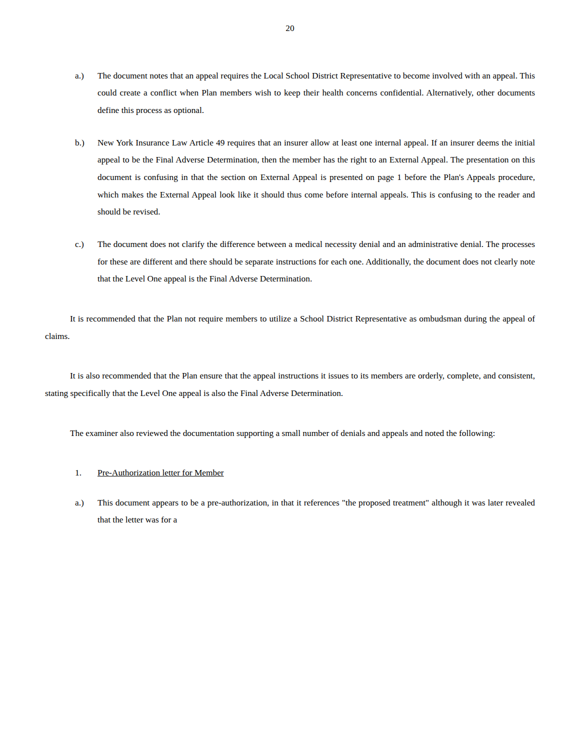20
a.) The document notes that an appeal requires the Local School District Representative to become involved with an appeal. This could create a conflict when Plan members wish to keep their health concerns confidential. Alternatively, other documents define this process as optional.
b.) New York Insurance Law Article 49 requires that an insurer allow at least one internal appeal. If an insurer deems the initial appeal to be the Final Adverse Determination, then the member has the right to an External Appeal. The presentation on this document is confusing in that the section on External Appeal is presented on page 1 before the Plan's Appeals procedure, which makes the External Appeal look like it should thus come before internal appeals. This is confusing to the reader and should be revised.
c.) The document does not clarify the difference between a medical necessity denial and an administrative denial. The processes for these are different and there should be separate instructions for each one. Additionally, the document does not clearly note that the Level One appeal is the Final Adverse Determination.
It is recommended that the Plan not require members to utilize a School District Representative as ombudsman during the appeal of claims.
It is also recommended that the Plan ensure that the appeal instructions it issues to its members are orderly, complete, and consistent, stating specifically that the Level One appeal is also the Final Adverse Determination.
The examiner also reviewed the documentation supporting a small number of denials and appeals and noted the following:
1. Pre-Authorization letter for Member
a.) This document appears to be a pre-authorization, in that it references "the proposed treatment" although it was later revealed that the letter was for a